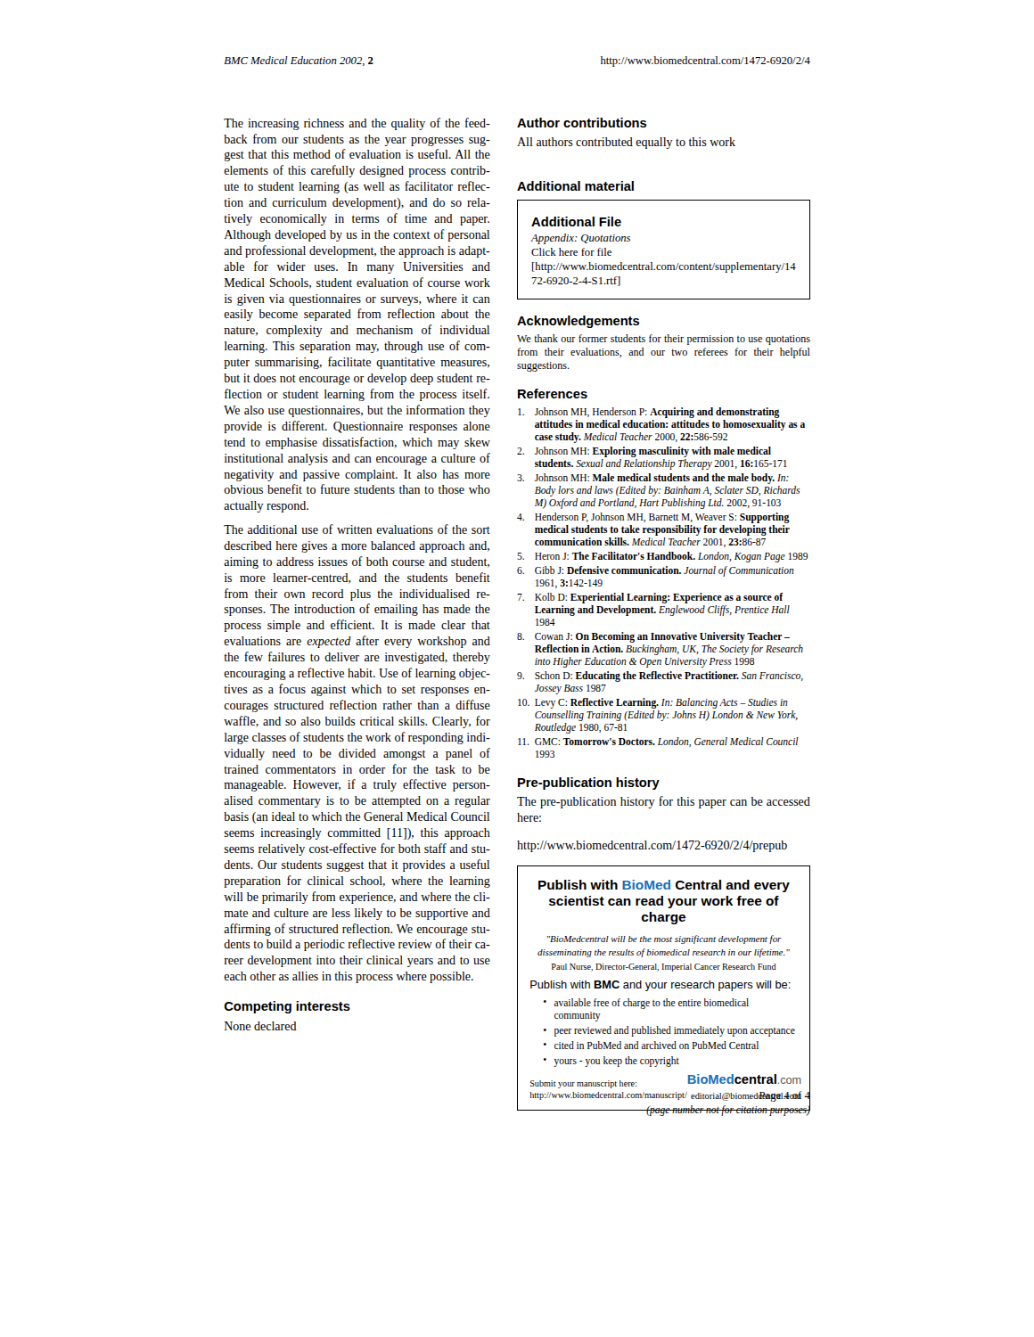BMC Medical Education 2002, 2
http://www.biomedcentral.com/1472-6920/2/4
The increasing richness and the quality of the feedback from our students as the year progresses suggest that this method of evaluation is useful. All the elements of this carefully designed process contribute to student learning (as well as facilitator reflection and curriculum development), and do so relatively economically in terms of time and paper. Although developed by us in the context of personal and professional development, the approach is adaptable for wider uses. In many Universities and Medical Schools, student evaluation of course work is given via questionnaires or surveys, where it can easily become separated from reflection about the nature, complexity and mechanism of individual learning. This separation may, through use of computer summarising, facilitate quantitative measures, but it does not encourage or develop deep student reflection or student learning from the process itself. We also use questionnaires, but the information they provide is different. Questionnaire responses alone tend to emphasise dissatisfaction, which may skew institutional analysis and can encourage a culture of negativity and passive complaint. It also has more obvious benefit to future students than to those who actually respond.
The additional use of written evaluations of the sort described here gives a more balanced approach and, aiming to address issues of both course and student, is more learner-centred, and the students benefit from their own record plus the individualised responses. The introduction of emailing has made the process simple and efficient. It is made clear that evaluations are expected after every workshop and the few failures to deliver are investigated, thereby encouraging a reflective habit. Use of learning objectives as a focus against which to set responses encourages structured reflection rather than a diffuse waffle, and so also builds critical skills. Clearly, for large classes of students the work of responding individually need to be divided amongst a panel of trained commentators in order for the task to be manageable. However, if a truly effective personalised commentary is to be attempted on a regular basis (an ideal to which the General Medical Council seems increasingly committed [11]), this approach seems relatively cost-effective for both staff and students. Our students suggest that it provides a useful preparation for clinical school, where the learning will be primarily from experience, and where the climate and culture are less likely to be supportive and affirming of structured reflection. We encourage students to build a periodic reflective review of their career development into their clinical years and to use each other as allies in this process where possible.
Competing interests
None declared
Author contributions
All authors contributed equally to this work
Additional material
Additional File
Appendix: Quotations
Click here for file
[http://www.biomedcentral.com/content/supplementary/1472-6920-2-4-S1.rtf]
Acknowledgements
We thank our former students for their permission to use quotations from their evaluations, and our two referees for their helpful suggestions.
References
Johnson MH, Henderson P: Acquiring and demonstrating attitudes in medical education: attitudes to homosexuality as a case study. Medical Teacher 2000, 22: 586-592
Johnson MH: Exploring masculinity with male medical students. Sexual and Relationship Therapy 2001, 16: 165-171
Johnson MH: Male medical students and the male body. In: Body lors and laws (Edited by: Bainham A, Sclater SD, Richards M) Oxford and Portland, Hart Publishing Ltd. 2002, 91-103
Henderson P, Johnson MH, Barnett M, Weaver S: Supporting medical students to take responsibility for developing their communication skills. Medical Teacher 2001, 23: 86-87
Heron J: The Facilitator's Handbook. London, Kogan Page 1989
Gibb J: Defensive communication. Journal of Communication 1961, 3: 142-149
Kolb D: Experiential Learning: Experience as a source of Learning and Development. Englewood Cliffs, Prentice Hall 1984
Cowan J: On Becoming an Innovative University Teacher – Reflection in Action. Buckingham, UK, The Society for Research into Higher Education & Open University Press 1998
Schon D: Educating the Reflective Practitioner. San Francisco, Jossey Bass 1987
Levy C: Reflective Learning. In: Balancing Acts – Studies in Counselling Training (Edited by: Johns H) London & New York, Routledge 1980, 67-81
GMC: Tomorrow's Doctors. London, General Medical Council 1993
Pre-publication history
The pre-publication history for this paper can be accessed here:
http://www.biomedcentral.com/1472-6920/2/4/prepub
Publish with BioMed Central and every scientist can read your work free of charge
"BioMedcentral will be the most significant development for disseminating the results of biomedical research in our lifetime."
Paul Nurse, Director-General, Imperial Cancer Research Fund
Publish with BMC and your research papers will be:
available free of charge to the entire biomedical community
peer reviewed and published immediately upon acceptance
cited in PubMed and archived on PubMed Central
yours - you keep the copyright
Submit your manuscript here:
http://www.biomedcentral.com/manuscript/
BioMedcentral.com
editorial@biomedcentral.com
Page 4 of 4
(page number not for citation purposes)